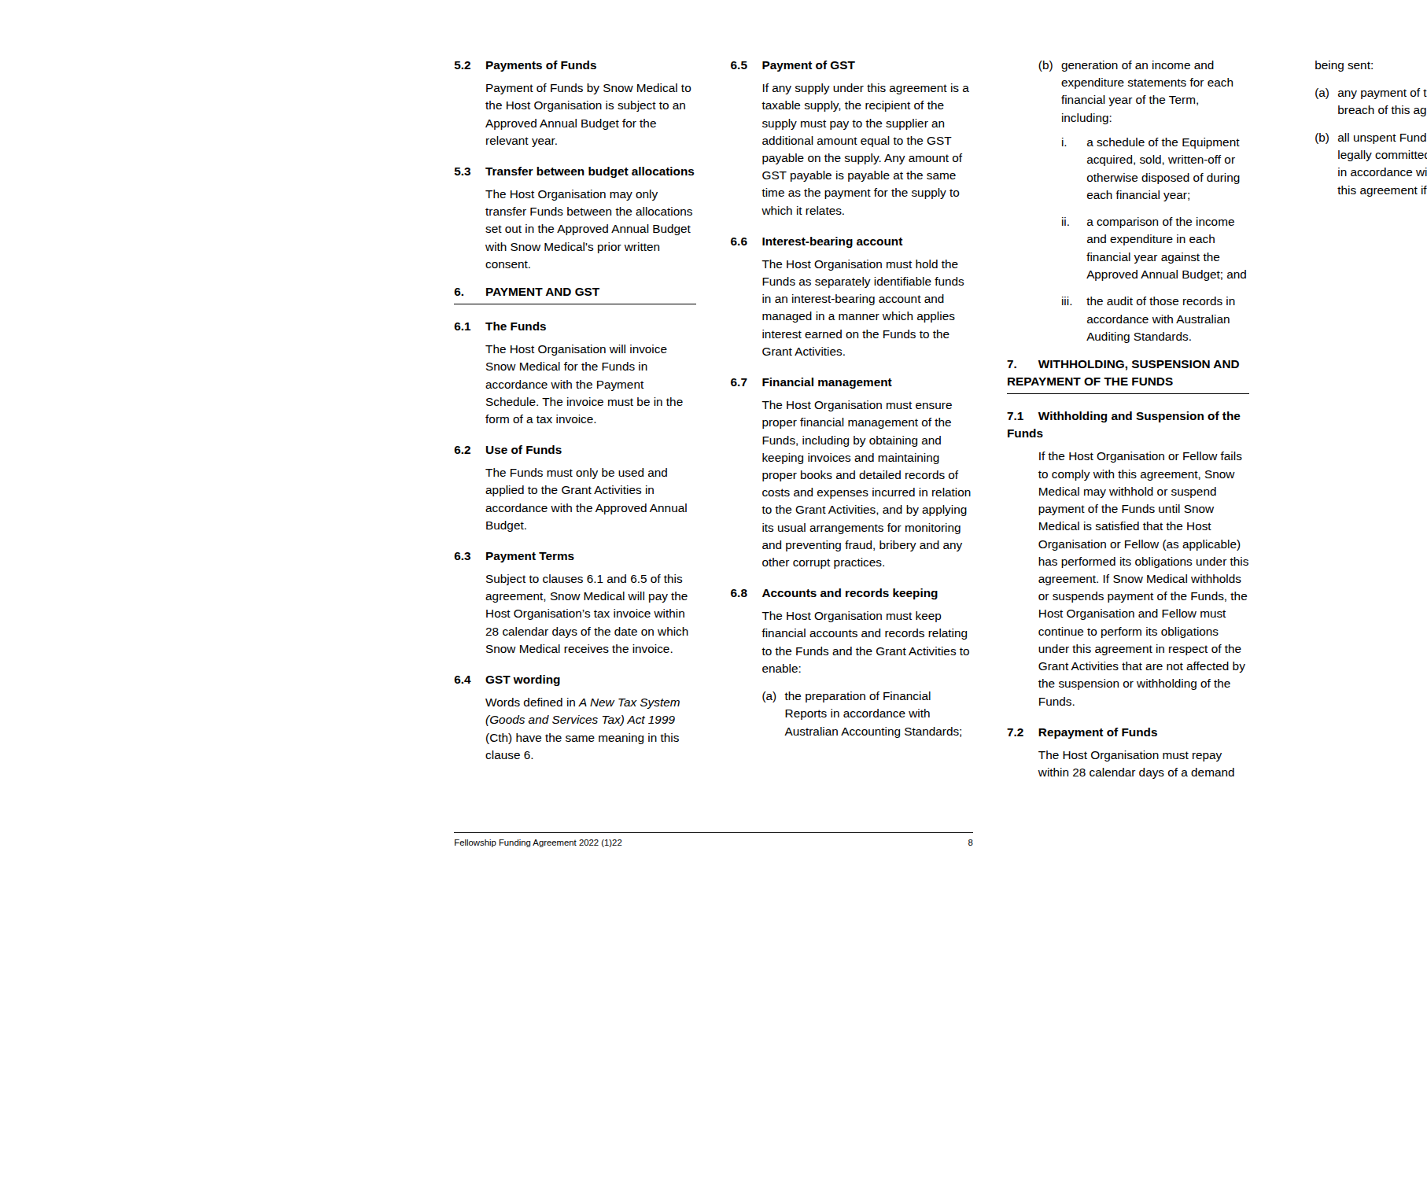5.2 Payments of Funds
Payment of Funds by Snow Medical to the Host Organisation is subject to an Approved Annual Budget for the relevant year.
5.3 Transfer between budget allocations
The Host Organisation may only transfer Funds between the allocations set out in the Approved Annual Budget with Snow Medical's prior written consent.
6. PAYMENT AND GST
6.1 The Funds
The Host Organisation will invoice Snow Medical for the Funds in accordance with the Payment Schedule. The invoice must be in the form of a tax invoice.
6.2 Use of Funds
The Funds must only be used and applied to the Grant Activities in accordance with the Approved Annual Budget.
6.3 Payment Terms
Subject to clauses 6.1 and 6.5 of this agreement, Snow Medical will pay the Host Organisation’s tax invoice within 28 calendar days of the date on which Snow Medical receives the invoice.
6.4 GST wording
Words defined in A New Tax System (Goods and Services Tax) Act 1999 (Cth) have the same meaning in this clause 6.
6.5 Payment of GST
If any supply under this agreement is a taxable supply, the recipient of the supply must pay to the supplier an additional amount equal to the GST payable on the supply. Any amount of GST payable is payable at the same time as the payment for the supply to which it relates.
6.6 Interest-bearing account
The Host Organisation must hold the Funds as separately identifiable funds in an interest-bearing account and managed in a manner which applies interest earned on the Funds to the Grant Activities.
6.7 Financial management
The Host Organisation must ensure proper financial management of the Funds, including by obtaining and keeping invoices and maintaining proper books and detailed records of costs and expenses incurred in relation to the Grant Activities, and by applying its usual arrangements for monitoring and preventing fraud, bribery and any other corrupt practices.
6.8 Accounts and records keeping
The Host Organisation must keep financial accounts and records relating to the Funds and the Grant Activities to enable:
(a) the preparation of Financial Reports in accordance with Australian Accounting Standards;
(b) generation of an income and expenditure statements for each financial year of the Term, including:
i. a schedule of the Equipment acquired, sold, written-off or otherwise disposed of during each financial year;
ii. a comparison of the income and expenditure in each financial year against the Approved Annual Budget; and
iii. the audit of those records in accordance with Australian Auditing Standards.
7. WITHHOLDING, SUSPENSION AND REPAYMENT OF THE FUNDS
7.1 Withholding and Suspension of the Funds
If the Host Organisation or Fellow fails to comply with this agreement, Snow Medical may withhold or suspend payment of the Funds until Snow Medical is satisfied that the Host Organisation or Fellow (as applicable) has performed its obligations under this agreement. If Snow Medical withholds or suspends payment of the Funds, the Host Organisation and Fellow must continue to perform its obligations under this agreement in respect of the Grant Activities that are not affected by the suspension or withholding of the Funds.
7.2 Repayment of Funds
The Host Organisation must repay within 28 calendar days of a demand being sent:
(a) any payment of the Funds spent in breach of this agreement;
(b) all unspent Funds or Funds not legally committed for expenditure in accordance with the terms of this agreement if the Host
Fellowship Funding Agreement 2022 (1)22
8